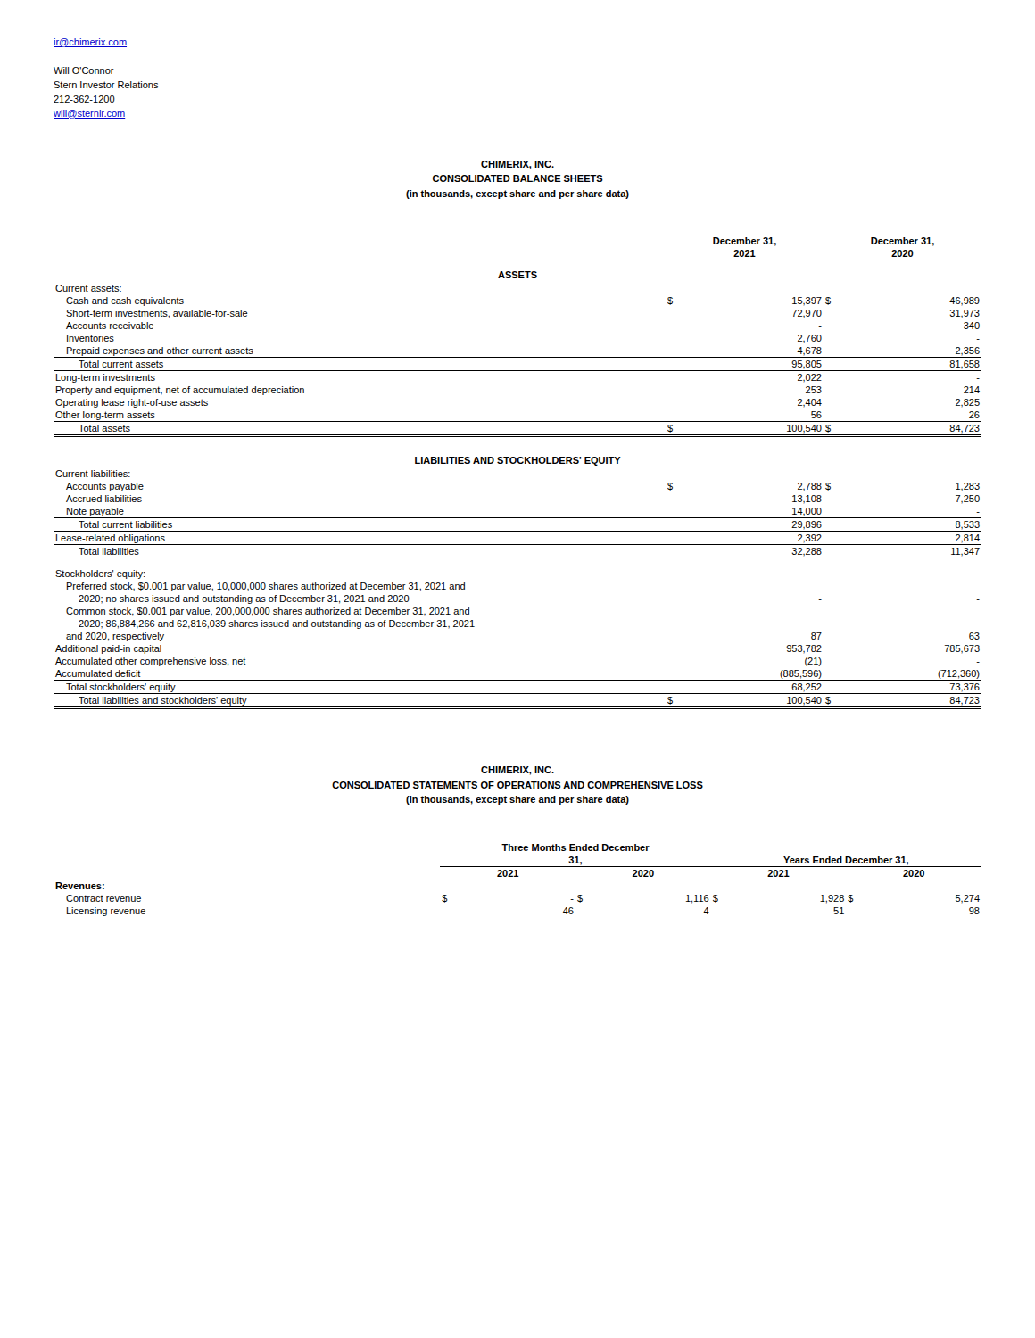ir@chimerix.com
Will O'Connor
Stern Investor Relations
212-362-1200
will@sternir.com
CHIMERIX, INC.
CONSOLIDATED BALANCE SHEETS
(in thousands, except share and per share data)
| | December 31, | December 31, |
| | 2021 | 2020 |
| ASSETS |
| Current assets: | | | | |
| Cash and cash equivalents | $ | 15,397 | $ | 46,989 |
| Short-term investments, available-for-sale | | 72,970 | | 31,973 |
| Accounts receivable | | - | | 340 |
| Inventories | | 2,760 | | - |
| Prepaid expenses and other current assets | | 4,678 | | 2,356 |
| Total current assets | | 95,805 | | 81,658 |
| Long-term investments | | 2,022 | | - |
| Property and equipment, net of accumulated depreciation | | 253 | | 214 |
| Operating lease right-of-use assets | | 2,404 | | 2,825 |
| Other long-term assets | | 56 | | 26 |
| Total assets | $ | 100,540 | $ | 84,723 |
| LIABILITIES AND STOCKHOLDERS' EQUITY |
| Current liabilities: | | | | |
| Accounts payable | $ | 2,788 | $ | 1,283 |
| Accrued liabilities | | 13,108 | | 7,250 |
| Note payable | | 14,000 | | - |
| Total current liabilities | | 29,896 | | 8,533 |
| Lease-related obligations | | 2,392 | | 2,814 |
| Total liabilities | | 32,288 | | 11,347 |
| Stockholders' equity: | | | | |
| Preferred stock, $0.001 par value, 10,000,000 shares authorized at December 31, 2021 and | | | | |
| 2020; no shares issued and outstanding as of December 31, 2021 and 2020 | | - | | - |
| Common stock, $0.001 par value, 200,000,000 shares authorized at December 31, 2021 and | | | | |
| 2020; 86,884,266 and 62,816,039 shares issued and outstanding as of December 31, 2021 | | | | |
| and 2020, respectively | | 87 | | 63 |
| Additional paid-in capital | | 953,782 | | 785,673 |
| Accumulated other comprehensive loss, net | | (21) | | - |
| Accumulated deficit | | (885,596) | | (712,360) |
| Total stockholders' equity | | 68,252 | | 73,376 |
| Total liabilities and stockholders' equity | $ | 100,540 | $ | 84,723 |
CHIMERIX, INC.
CONSOLIDATED STATEMENTS OF OPERATIONS AND COMPREHENSIVE LOSS
(in thousands, except share and per share data)
| | Three Months Ended December | |
| | 31, | Years Ended December 31, |
| | 2021 | 2020 | 2021 | 2020 |
| Revenues: | | | | | | | | |
| Contract revenue | $ | - | $ | 1,116 | $ | 1,928 | $ | 5,274 |
| Licensing revenue | | 46 | | 4 | | 51 | | 98 |